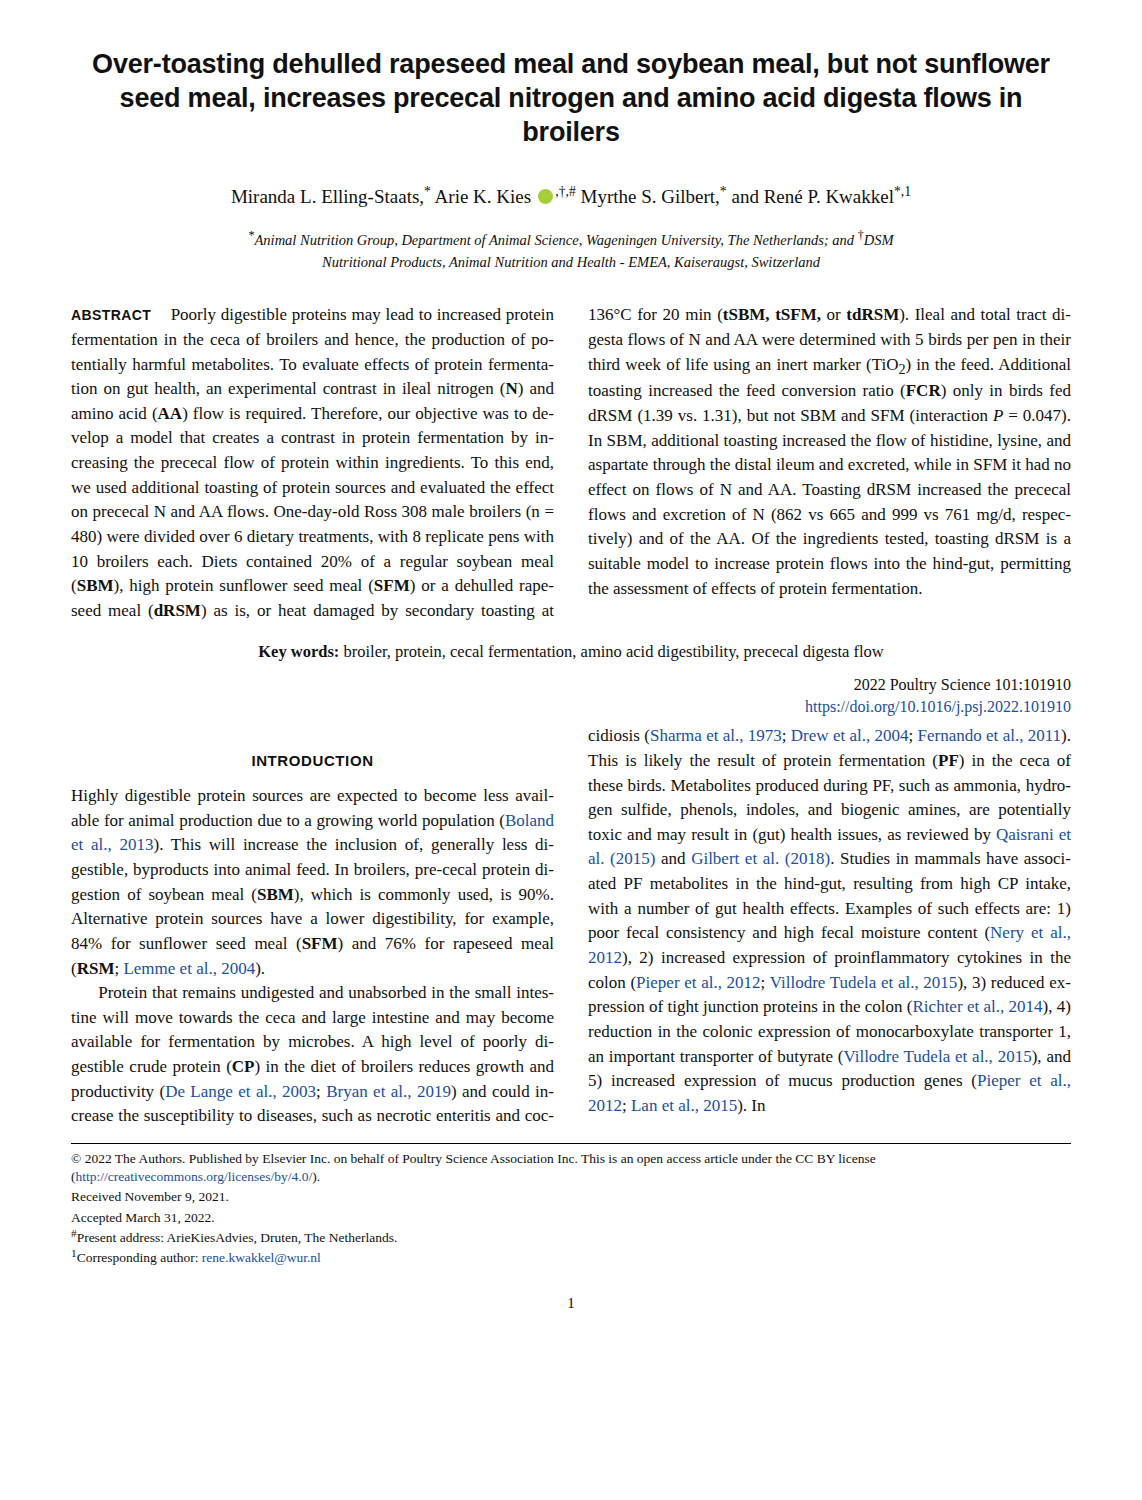Over-toasting dehulled rapeseed meal and soybean meal, but not sunflower
seed meal, increases prececal nitrogen and amino acid digesta flows in broilers
Miranda L. Elling-Staats,* Arie K. Kies ,†,# Myrthe S. Gilbert,* and René P. Kwakkel*,1
*Animal Nutrition Group, Department of Animal Science, Wageningen University, The Netherlands; and †DSM
Nutritional Products, Animal Nutrition and Health - EMEA, Kaiseraugst, Switzerland
ABSTRACT Poorly digestible proteins may lead to increased protein fermentation in the ceca of broilers and hence, the production of potentially harmful metabolites. To evaluate effects of protein fermentation on gut health, an experimental contrast in ileal nitrogen (N) and amino acid (AA) flow is required. Therefore, our objective was to develop a model that creates a contrast in protein fermentation by increasing the prececal flow of protein within ingredients. To this end, we used additional toasting of protein sources and evaluated the effect on prececal N and AA flows. One-day-old Ross 308 male broilers (n = 480) were divided over 6 dietary treatments, with 8 replicate pens with 10 broilers each. Diets contained 20% of a regular soybean meal (SBM), high protein sunflower seed meal (SFM) or a dehulled rapeseed meal (dRSM) as is, or heat damaged by secondary toasting at 136°C for 20 min (tSBM, tSFM, or tdRSM). Ileal and total tract digesta flows of N and AA were determined with 5 birds per pen in their third week of life using an inert marker (TiO2) in the feed. Additional toasting increased the feed conversion ratio (FCR) only in birds fed dRSM (1.39 vs. 1.31), but not SBM and SFM (interaction P = 0.047). In SBM, additional toasting increased the flow of histidine, lysine, and aspartate through the distal ileum and excreted, while in SFM it had no effect on flows of N and AA. Toasting dRSM increased the prececal flows and excretion of N (862 vs 665 and 999 vs 761 mg/d, respectively) and of the AA. Of the ingredients tested, toasting dRSM is a suitable model to increase protein flows into the hind-gut, permitting the assessment of effects of protein fermentation.
Key words: broiler, protein, cecal fermentation, amino acid digestibility, prececal digesta flow
2022 Poultry Science 101:101910
https://doi.org/10.1016/j.psj.2022.101910
INTRODUCTION
Highly digestible protein sources are expected to become less available for animal production due to a growing world population (Boland et al., 2013). This will increase the inclusion of, generally less digestible, byproducts into animal feed. In broilers, pre-cecal protein digestion of soybean meal (SBM), which is commonly used, is 90%. Alternative protein sources have a lower digestibility, for example, 84% for sunflower seed meal (SFM) and 76% for rapeseed meal (RSM; Lemme et al., 2004).
Protein that remains undigested and unabsorbed in the small intestine will move towards the ceca and large intestine and may become available for fermentation by microbes. A high level of poorly digestible crude protein (CP) in the diet of broilers reduces growth and productivity (De Lange et al., 2003; Bryan et al., 2019) and could increase the susceptibility to diseases, such as necrotic enteritis and coccidiosis (Sharma et al., 1973; Drew et al., 2004; Fernando et al., 2011). This is likely the result of protein fermentation (PF) in the ceca of these birds. Metabolites produced during PF, such as ammonia, hydrogen sulfide, phenols, indoles, and biogenic amines, are potentially toxic and may result in (gut) health issues, as reviewed by Qaisrani et al. (2015) and Gilbert et al. (2018). Studies in mammals have associated PF metabolites in the hind-gut, resulting from high CP intake, with a number of gut health effects. Examples of such effects are: 1) poor fecal consistency and high fecal moisture content (Nery et al., 2012), 2) increased expression of proinflammatory cytokines in the colon (Pieper et al., 2012; Villodre Tudela et al., 2015), 3) reduced expression of tight junction proteins in the colon (Richter et al., 2014), 4) reduction in the colonic expression of monocarboxylate transporter 1, an important transporter of butyrate (Villodre Tudela et al., 2015), and 5) increased expression of mucus production genes (Pieper et al., 2012; Lan et al., 2015). In
© 2022 The Authors. Published by Elsevier Inc. on behalf of Poultry Science Association Inc. This is an open access article under the CC BY license (http://creativecommons.org/licenses/by/4.0/).
Received November 9, 2021.
Accepted March 31, 2022.
#Present address: ArieKiesAdvies, Druten, The Netherlands.
1Corresponding author: rene.kwakkel@wur.nl
1